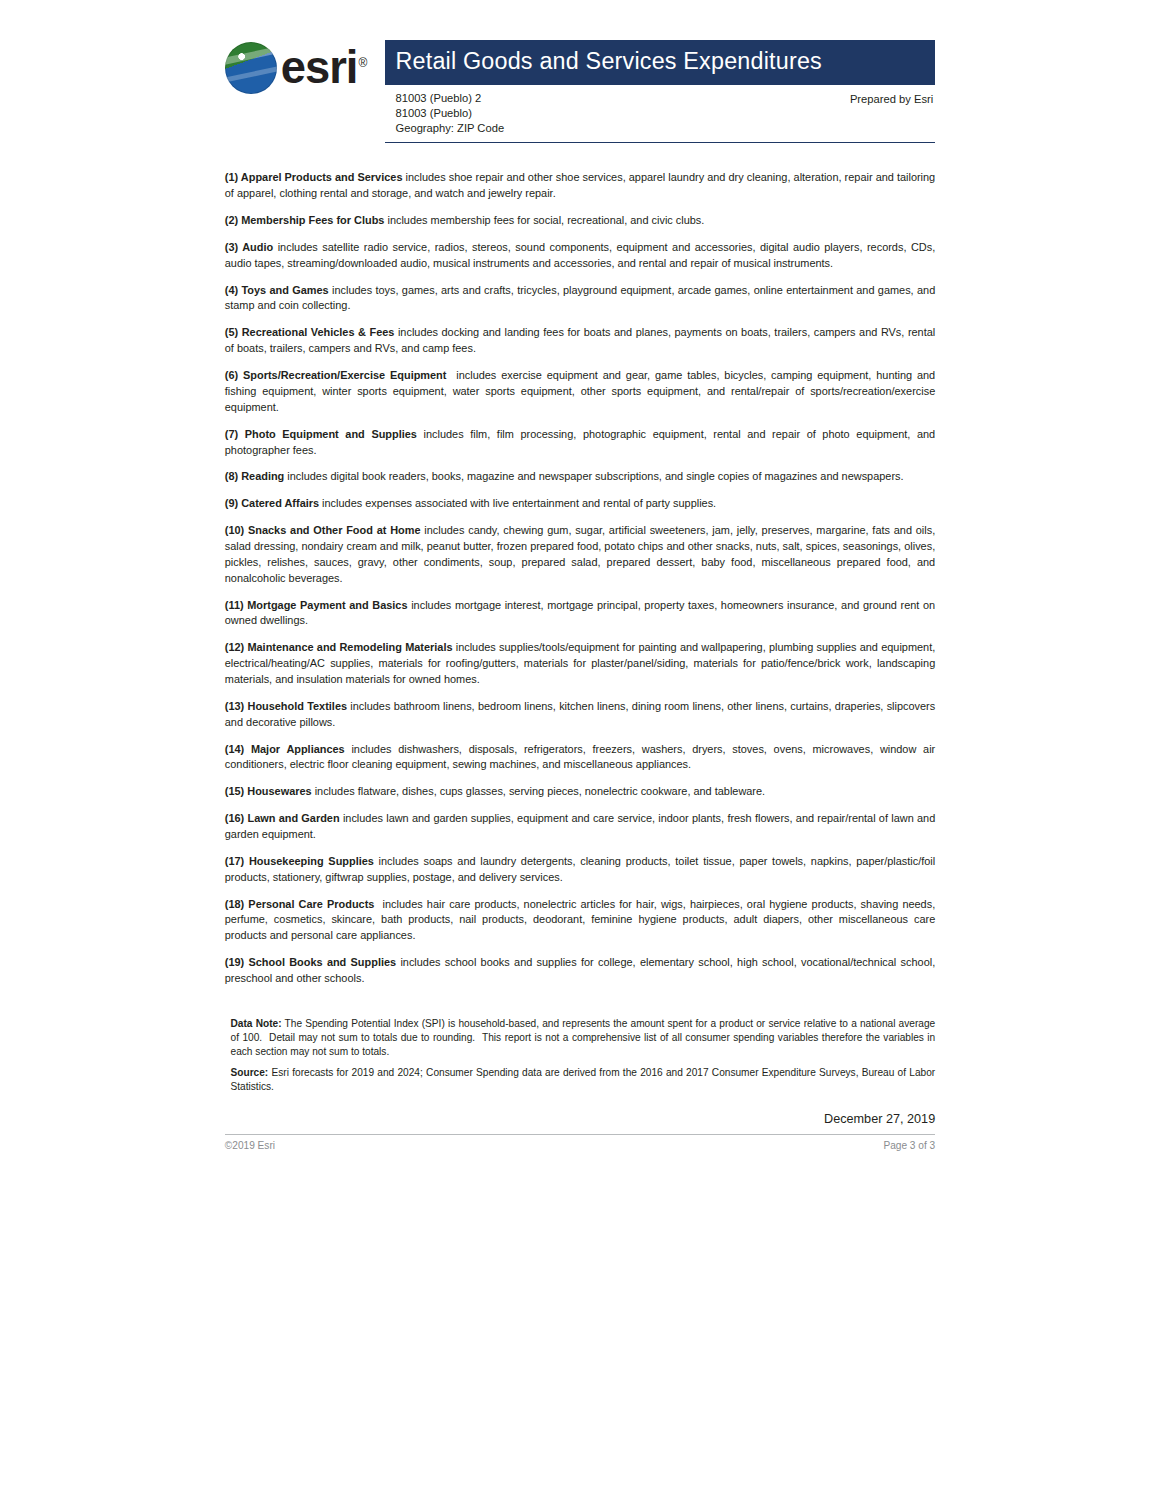esri®
Retail Goods and Services Expenditures
81003 (Pueblo) 2
81003 (Pueblo)
Geography: ZIP Code
Prepared by Esri
(1) Apparel Products and Services includes shoe repair and other shoe services, apparel laundry and dry cleaning, alteration, repair and tailoring of apparel, clothing rental and storage, and watch and jewelry repair.
(2) Membership Fees for Clubs includes membership fees for social, recreational, and civic clubs.
(3) Audio includes satellite radio service, radios, stereos, sound components, equipment and accessories, digital audio players, records, CDs, audio tapes, streaming/downloaded audio, musical instruments and accessories, and rental and repair of musical instruments.
(4) Toys and Games includes toys, games, arts and crafts, tricycles, playground equipment, arcade games, online entertainment and games, and stamp and coin collecting.
(5) Recreational Vehicles & Fees includes docking and landing fees for boats and planes, payments on boats, trailers, campers and RVs, rental of boats, trailers, campers and RVs, and camp fees.
(6) Sports/Recreation/Exercise Equipment includes exercise equipment and gear, game tables, bicycles, camping equipment, hunting and fishing equipment, winter sports equipment, water sports equipment, other sports equipment, and rental/repair of sports/recreation/exercise equipment.
(7) Photo Equipment and Supplies includes film, film processing, photographic equipment, rental and repair of photo equipment, and photographer fees.
(8) Reading includes digital book readers, books, magazine and newspaper subscriptions, and single copies of magazines and newspapers.
(9) Catered Affairs includes expenses associated with live entertainment and rental of party supplies.
(10) Snacks and Other Food at Home includes candy, chewing gum, sugar, artificial sweeteners, jam, jelly, preserves, margarine, fats and oils, salad dressing, nondairy cream and milk, peanut butter, frozen prepared food, potato chips and other snacks, nuts, salt, spices, seasonings, olives, pickles, relishes, sauces, gravy, other condiments, soup, prepared salad, prepared dessert, baby food, miscellaneous prepared food, and nonalcoholic beverages.
(11) Mortgage Payment and Basics includes mortgage interest, mortgage principal, property taxes, homeowners insurance, and ground rent on owned dwellings.
(12) Maintenance and Remodeling Materials includes supplies/tools/equipment for painting and wallpapering, plumbing supplies and equipment, electrical/heating/AC supplies, materials for roofing/gutters, materials for plaster/panel/siding, materials for patio/fence/brick work, landscaping materials, and insulation materials for owned homes.
(13) Household Textiles includes bathroom linens, bedroom linens, kitchen linens, dining room linens, other linens, curtains, draperies, slipcovers and decorative pillows.
(14) Major Appliances includes dishwashers, disposals, refrigerators, freezers, washers, dryers, stoves, ovens, microwaves, window air conditioners, electric floor cleaning equipment, sewing machines, and miscellaneous appliances.
(15) Housewares includes flatware, dishes, cups glasses, serving pieces, nonelectric cookware, and tableware.
(16) Lawn and Garden includes lawn and garden supplies, equipment and care service, indoor plants, fresh flowers, and repair/rental of lawn and garden equipment.
(17) Housekeeping Supplies includes soaps and laundry detergents, cleaning products, toilet tissue, paper towels, napkins, paper/plastic/foil products, stationery, giftwrap supplies, postage, and delivery services.
(18) Personal Care Products includes hair care products, nonelectric articles for hair, wigs, hairpieces, oral hygiene products, shaving needs, perfume, cosmetics, skincare, bath products, nail products, deodorant, feminine hygiene products, adult diapers, other miscellaneous care products and personal care appliances.
(19) School Books and Supplies includes school books and supplies for college, elementary school, high school, vocational/technical school, preschool and other schools.
Data Note: The Spending Potential Index (SPI) is household-based, and represents the amount spent for a product or service relative to a national average of 100. Detail may not sum to totals due to rounding. This report is not a comprehensive list of all consumer spending variables therefore the variables in each section may not sum to totals.
Source: Esri forecasts for 2019 and 2024; Consumer Spending data are derived from the 2016 and 2017 Consumer Expenditure Surveys, Bureau of Labor Statistics.
December 27, 2019
©2019 Esri
Page 3 of 3